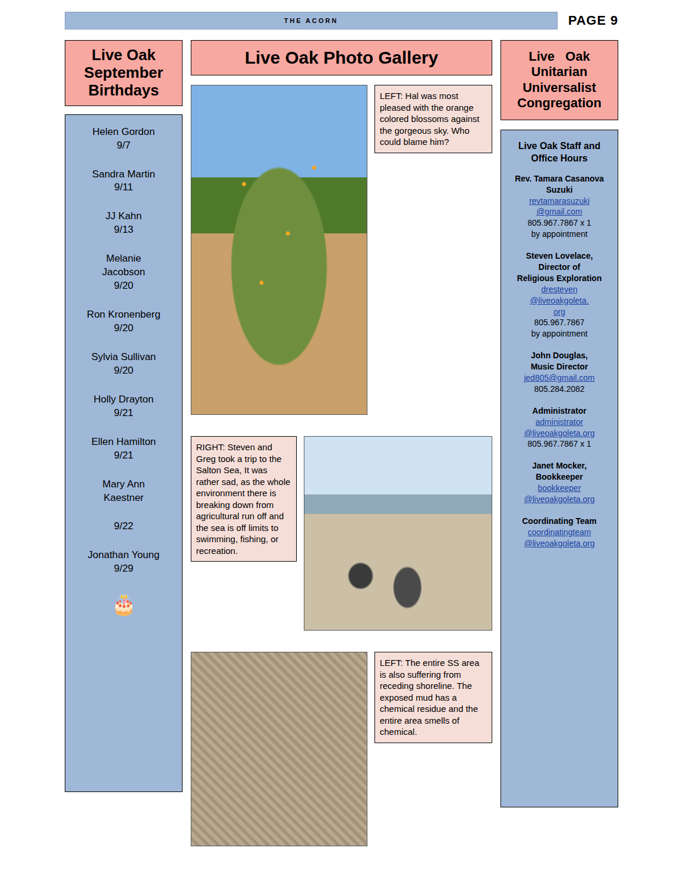THE ACORN
PAGE 9
Live Oak
September
Birthdays
Helen Gordon
9/7
Sandra Martin
9/11
JJ Kahn
9/13
Melanie
Jacobson
9/20
Ron Kronenberg
9/20
Sylvia Sullivan
9/20
Holly Drayton
9/21
Ellen Hamilton
9/21
Mary Ann
Kaestner
9/22
Jonathan Young
9/29
🎂
Live Oak Photo Gallery
LEFT: Hal was most pleased with the orange colored blossoms against the gorgeous sky. Who could blame him?
RIGHT: Steven and Greg took a trip to the Salton Sea, It was rather sad, as the whole environment there is breaking down from agricultural run off and the sea is off limits to swimming, fishing, or recreation.
LEFT: The entire SS area is also suffering from receding shoreline. The exposed mud has a chemical residue and the entire area smells of chemical.
Live Oak
Unitarian
Universalist
Congregation
Live Oak Staff and Office Hours
Rev. Tamara Casanova Suzuki
revtamarasuzuki
@gmail.com
805.967.7867 x 1
by appointment
Steven Lovelace,
Director of
Religious Exploration
dresteven
@liveoakgoleta.
org
805.967.7867
by appointment
John Douglas,
Music Director
jed805@gmail.com
805.284.2082
Administrator
administrator
@liveoakgoleta.org
805.967.7867 x 1
Janet Mocker,
Bookkeeper
bookkeeper
@liveoakgoleta.org
Coordinating Team
coordinatingteam
@liveoakgoleta.org